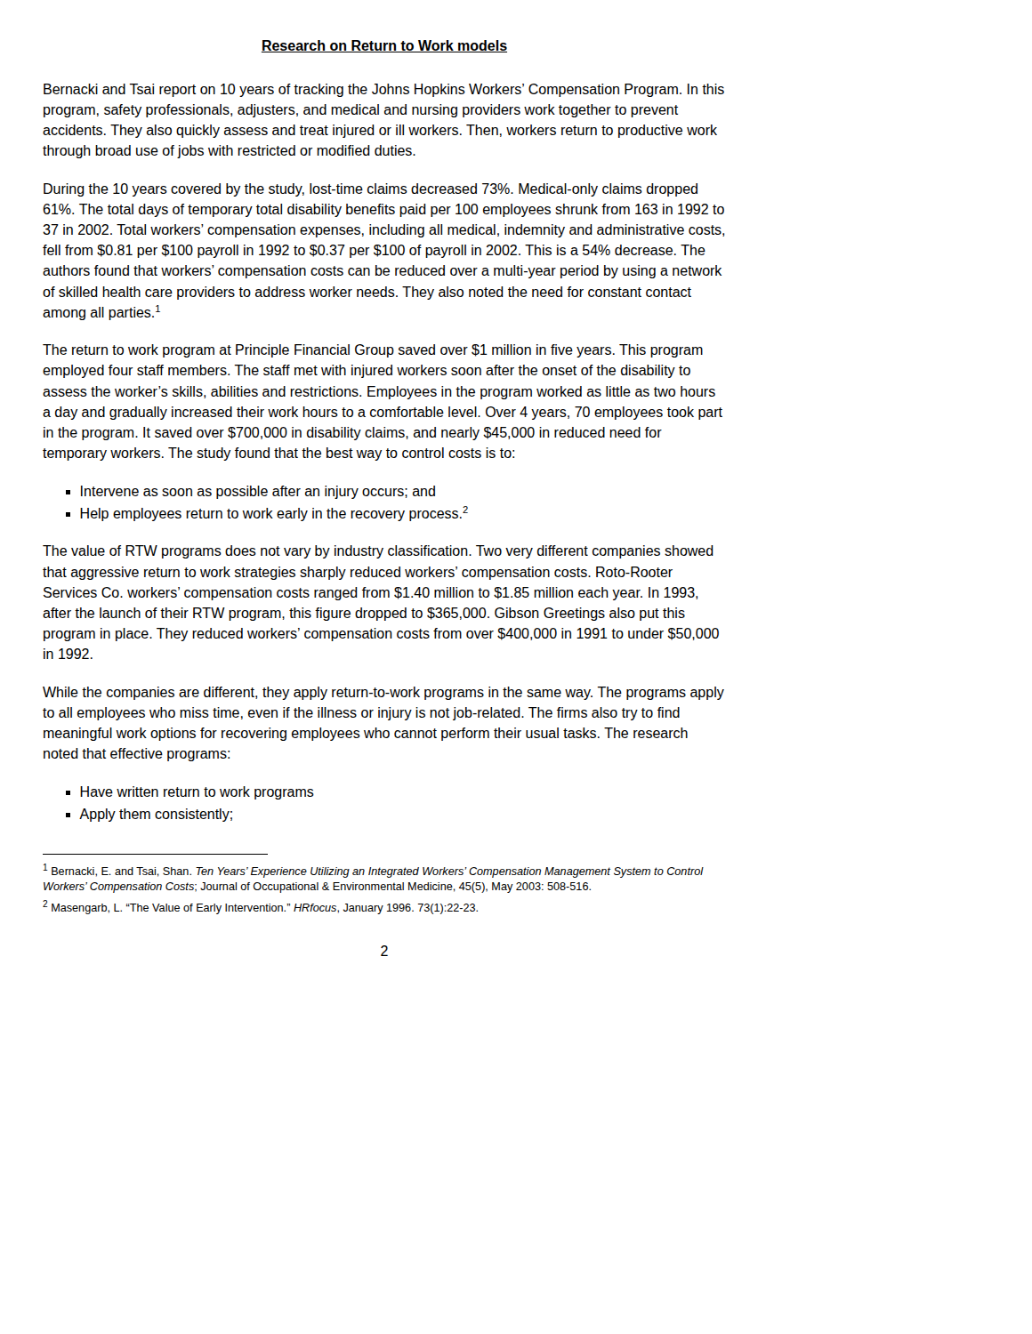Research on Return to Work models
Bernacki and Tsai report on 10 years of tracking the Johns Hopkins Workers’ Compensation Program. In this program, safety professionals, adjusters, and medical and nursing providers work together to prevent accidents. They also quickly assess and treat injured or ill workers. Then, workers return to productive work through broad use of jobs with restricted or modified duties.
During the 10 years covered by the study, lost-time claims decreased 73%. Medical-only claims dropped 61%. The total days of temporary total disability benefits paid per 100 employees shrunk from 163 in 1992 to 37 in 2002. Total workers’ compensation expenses, including all medical, indemnity and administrative costs, fell from $0.81 per $100 payroll in 1992 to $0.37 per $100 of payroll in 2002. This is a 54% decrease. The authors found that workers’ compensation costs can be reduced over a multi-year period by using a network of skilled health care providers to address worker needs. They also noted the need for constant contact among all parties.1
The return to work program at Principle Financial Group saved over $1 million in five years. This program employed four staff members. The staff met with injured workers soon after the onset of the disability to assess the worker’s skills, abilities and restrictions. Employees in the program worked as little as two hours a day and gradually increased their work hours to a comfortable level. Over 4 years, 70 employees took part in the program. It saved over $700,000 in disability claims, and nearly $45,000 in reduced need for temporary workers. The study found that the best way to control costs is to:
Intervene as soon as possible after an injury occurs; and
Help employees return to work early in the recovery process.2
The value of RTW programs does not vary by industry classification. Two very different companies showed that aggressive return to work strategies sharply reduced workers’ compensation costs. Roto-Rooter Services Co. workers’ compensation costs ranged from $1.40 million to $1.85 million each year. In 1993, after the launch of their RTW program, this figure dropped to $365,000. Gibson Greetings also put this program in place. They reduced workers’ compensation costs from over $400,000 in 1991 to under $50,000 in 1992.
While the companies are different, they apply return-to-work programs in the same way. The programs apply to all employees who miss time, even if the illness or injury is not job-related. The firms also try to find meaningful work options for recovering employees who cannot perform their usual tasks. The research noted that effective programs:
Have written return to work programs
Apply them consistently;
1 Bernacki, E. and Tsai, Shan. Ten Years’ Experience Utilizing an Integrated Workers’ Compensation Management System to Control Workers’ Compensation Costs; Journal of Occupational & Environmental Medicine, 45(5), May 2003: 508-516.
2 Masengarb, L. “The Value of Early Intervention.” HRfocus, January 1996. 73(1):22-23.
2